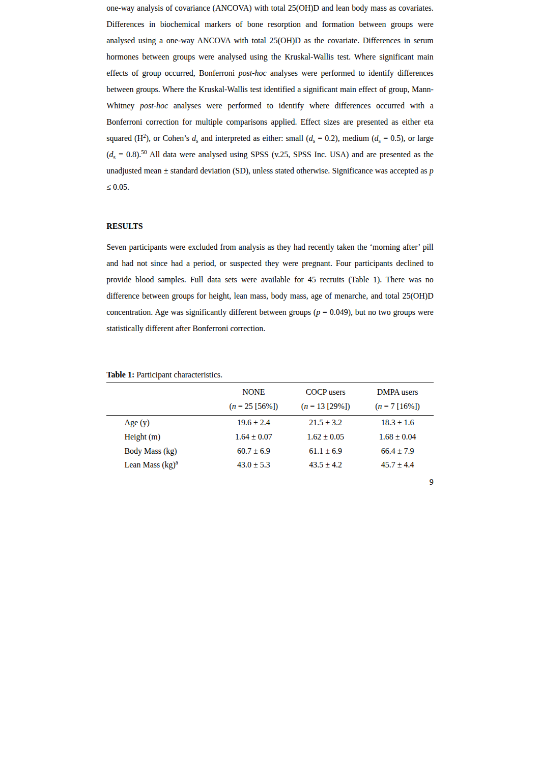one-way analysis of covariance (ANCOVA) with total 25(OH)D and lean body mass as covariates. Differences in biochemical markers of bone resorption and formation between groups were analysed using a one-way ANCOVA with total 25(OH)D as the covariate. Differences in serum hormones between groups were analysed using the Kruskal-Wallis test. Where significant main effects of group occurred, Bonferroni post-hoc analyses were performed to identify differences between groups. Where the Kruskal-Wallis test identified a significant main effect of group, Mann-Whitney post-hoc analyses were performed to identify where differences occurred with a Bonferroni correction for multiple comparisons applied. Effect sizes are presented as either eta squared (Η2), or Cohen’s ds and interpreted as either: small (ds = 0.2), medium (ds = 0.5), or large (ds = 0.8).50 All data were analysed using SPSS (v.25, SPSS Inc. USA) and are presented as the unadjusted mean ± standard deviation (SD), unless stated otherwise. Significance was accepted as p ≤ 0.05.
RESULTS
Seven participants were excluded from analysis as they had recently taken the ‘morning after’ pill and had not since had a period, or suspected they were pregnant. Four participants declined to provide blood samples. Full data sets were available for 45 recruits (Table 1). There was no difference between groups for height, lean mass, body mass, age of menarche, and total 25(OH)D concentration. Age was significantly different between groups (p = 0.049), but no two groups were statistically different after Bonferroni correction.
Table 1: Participant characteristics.
| | NONE | COCP users | DMPA users |
| --- | --- | --- | --- |
| | ( n = 25 [56%]) | ( n = 13 [29%]) | ( n = 7 [16%]) |
| Age (y) | 19.6 ± 2.4 | 21.5 ± 3.2 | 18.3 ± 1.6 |
| Height (m) | 1.64 ± 0.07 | 1.62 ± 0.05 | 1.68 ± 0.04 |
| Body Mass (kg) | 60.7 ± 6.9 | 61.1 ± 6.9 | 66.4 ± 7.9 |
| Lean Mass (kg) a | 43.0 ± 5.3 | 43.5 ± 4.2 | 45.7 ± 4.4 |
9